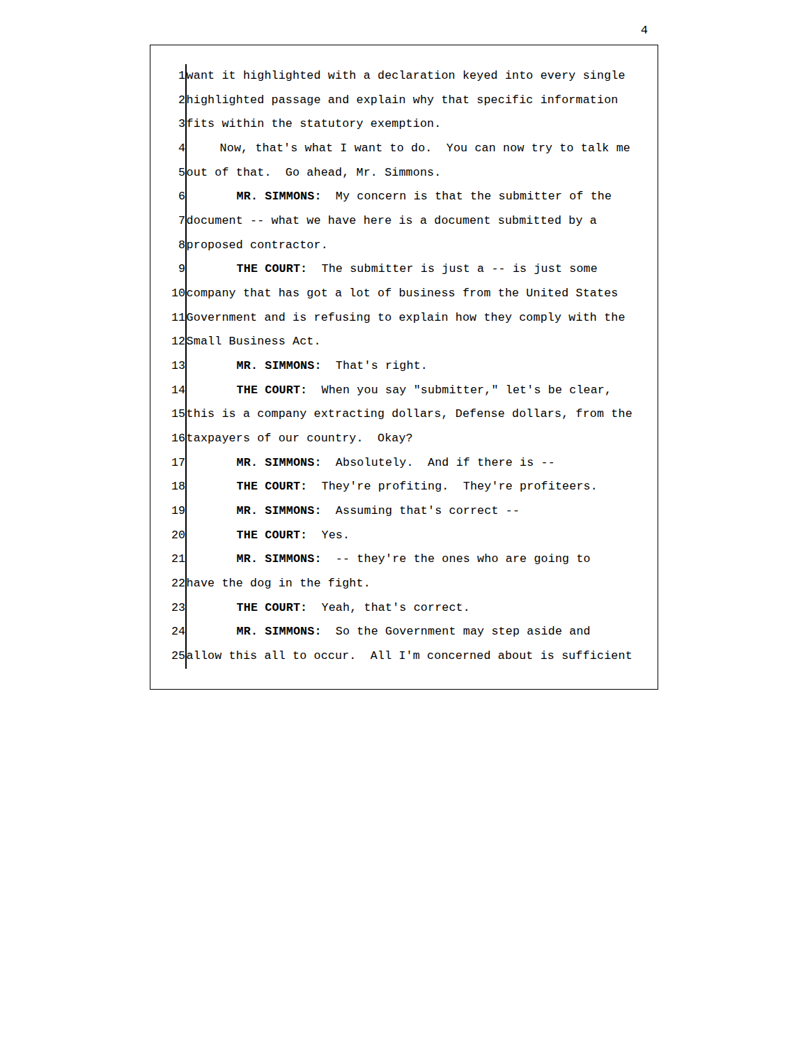4
| 1 | | want it highlighted with a declaration keyed into every single |
| 2 | | highlighted passage and explain why that specific information |
| 3 | | fits within the statutory exemption. |
| 4 | | Now, that's what I want to do. You can now try to talk me |
| 5 | | out of that. Go ahead, Mr. Simmons. |
| 6 | | MR. SIMMONS: My concern is that the submitter of the |
| 7 | | document -- what we have here is a document submitted by a |
| 8 | | proposed contractor. |
| 9 | | THE COURT: The submitter is just a -- is just some |
| 10 | | company that has got a lot of business from the United States |
| 11 | | Government and is refusing to explain how they comply with the |
| 12 | | Small Business Act. |
| 13 | | MR. SIMMONS: That's right. |
| 14 | | THE COURT: When you say "submitter," let's be clear, |
| 15 | | this is a company extracting dollars, Defense dollars, from the |
| 16 | | taxpayers of our country. Okay? |
| 17 | | MR. SIMMONS: Absolutely. And if there is -- |
| 18 | | THE COURT: They're profiting. They're profiteers. |
| 19 | | MR. SIMMONS: Assuming that's correct -- |
| 20 | | THE COURT: Yes. |
| 21 | | MR. SIMMONS: -- they're the ones who are going to |
| 22 | | have the dog in the fight. |
| 23 | | THE COURT: Yeah, that's correct. |
| 24 | | MR. SIMMONS: So the Government may step aside and |
| 25 | | allow this all to occur. All I'm concerned about is sufficient |